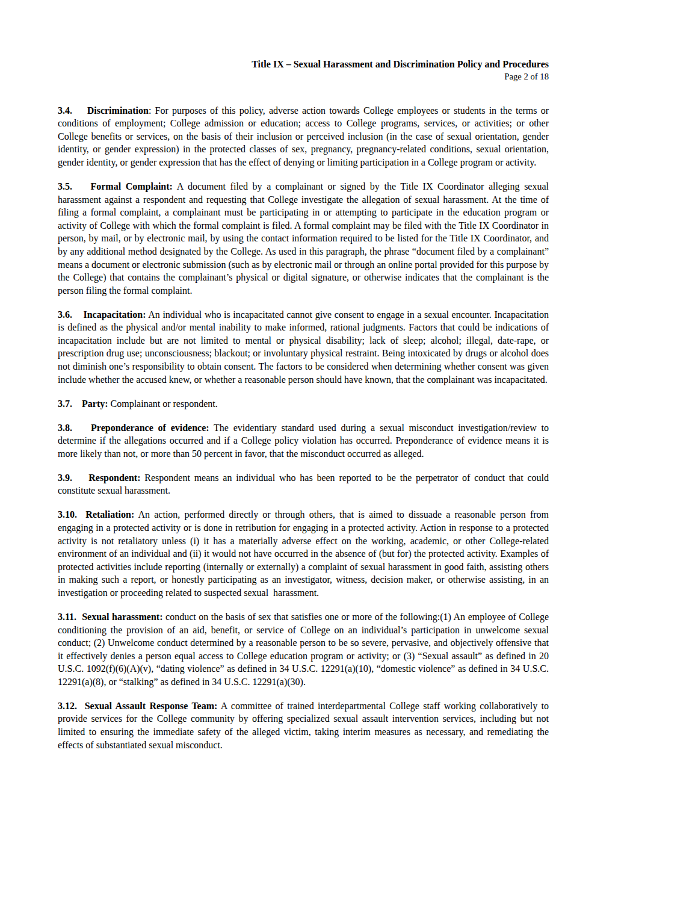Title IX – Sexual Harassment and Discrimination Policy and Procedures Page 2 of 18
3.4. Discrimination: For purposes of this policy, adverse action towards College employees or students in the terms or conditions of employment; College admission or education; access to College programs, services, or activities; or other College benefits or services, on the basis of their inclusion or perceived inclusion (in the case of sexual orientation, gender identity, or gender expression) in the protected classes of sex, pregnancy, pregnancy-related conditions, sexual orientation, gender identity, or gender expression that has the effect of denying or limiting participation in a College program or activity.
3.5. Formal Complaint: A document filed by a complainant or signed by the Title IX Coordinator alleging sexual harassment against a respondent and requesting that College investigate the allegation of sexual harassment. At the time of filing a formal complaint, a complainant must be participating in or attempting to participate in the education program or activity of College with which the formal complaint is filed. A formal complaint may be filed with the Title IX Coordinator in person, by mail, or by electronic mail, by using the contact information required to be listed for the Title IX Coordinator, and by any additional method designated by the College. As used in this paragraph, the phrase “document filed by a complainant” means a document or electronic submission (such as by electronic mail or through an online portal provided for this purpose by the College) that contains the complainant’s physical or digital signature, or otherwise indicates that the complainant is the person filing the formal complaint.
3.6. Incapacitation: An individual who is incapacitated cannot give consent to engage in a sexual encounter. Incapacitation is defined as the physical and/or mental inability to make informed, rational judgments. Factors that could be indications of incapacitation include but are not limited to mental or physical disability; lack of sleep; alcohol; illegal, date-rape, or prescription drug use; unconsciousness; blackout; or involuntary physical restraint. Being intoxicated by drugs or alcohol does not diminish one’s responsibility to obtain consent. The factors to be considered when determining whether consent was given include whether the accused knew, or whether a reasonable person should have known, that the complainant was incapacitated.
3.7. Party: Complainant or respondent.
3.8. Preponderance of evidence: The evidentiary standard used during a sexual misconduct investigation/review to determine if the allegations occurred and if a College policy violation has occurred. Preponderance of evidence means it is more likely than not, or more than 50 percent in favor, that the misconduct occurred as alleged.
3.9. Respondent: Respondent means an individual who has been reported to be the perpetrator of conduct that could constitute sexual harassment.
3.10. Retaliation: An action, performed directly or through others, that is aimed to dissuade a reasonable person from engaging in a protected activity or is done in retribution for engaging in a protected activity. Action in response to a protected activity is not retaliatory unless (i) it has a materially adverse effect on the working, academic, or other College-related environment of an individual and (ii) it would not have occurred in the absence of (but for) the protected activity. Examples of protected activities include reporting (internally or externally) a complaint of sexual harassment in good faith, assisting others in making such a report, or honestly participating as an investigator, witness, decision maker, or otherwise assisting, in an investigation or proceeding related to suspected sexual harassment.
3.11. Sexual harassment: conduct on the basis of sex that satisfies one or more of the following:(1) An employee of College conditioning the provision of an aid, benefit, or service of College on an individual’s participation in unwelcome sexual conduct; (2) Unwelcome conduct determined by a reasonable person to be so severe, pervasive, and objectively offensive that it effectively denies a person equal access to College education program or activity; or (3) “Sexual assault” as defined in 20 U.S.C. 1092(f)(6)(A)(v), “dating violence” as defined in 34 U.S.C. 12291(a)(10), “domestic violence” as defined in 34 U.S.C. 12291(a)(8), or “stalking” as defined in 34 U.S.C. 12291(a)(30).
3.12. Sexual Assault Response Team: A committee of trained interdepartmental College staff working collaboratively to provide services for the College community by offering specialized sexual assault intervention services, including but not limited to ensuring the immediate safety of the alleged victim, taking interim measures as necessary, and remediating the effects of substantiated sexual misconduct.